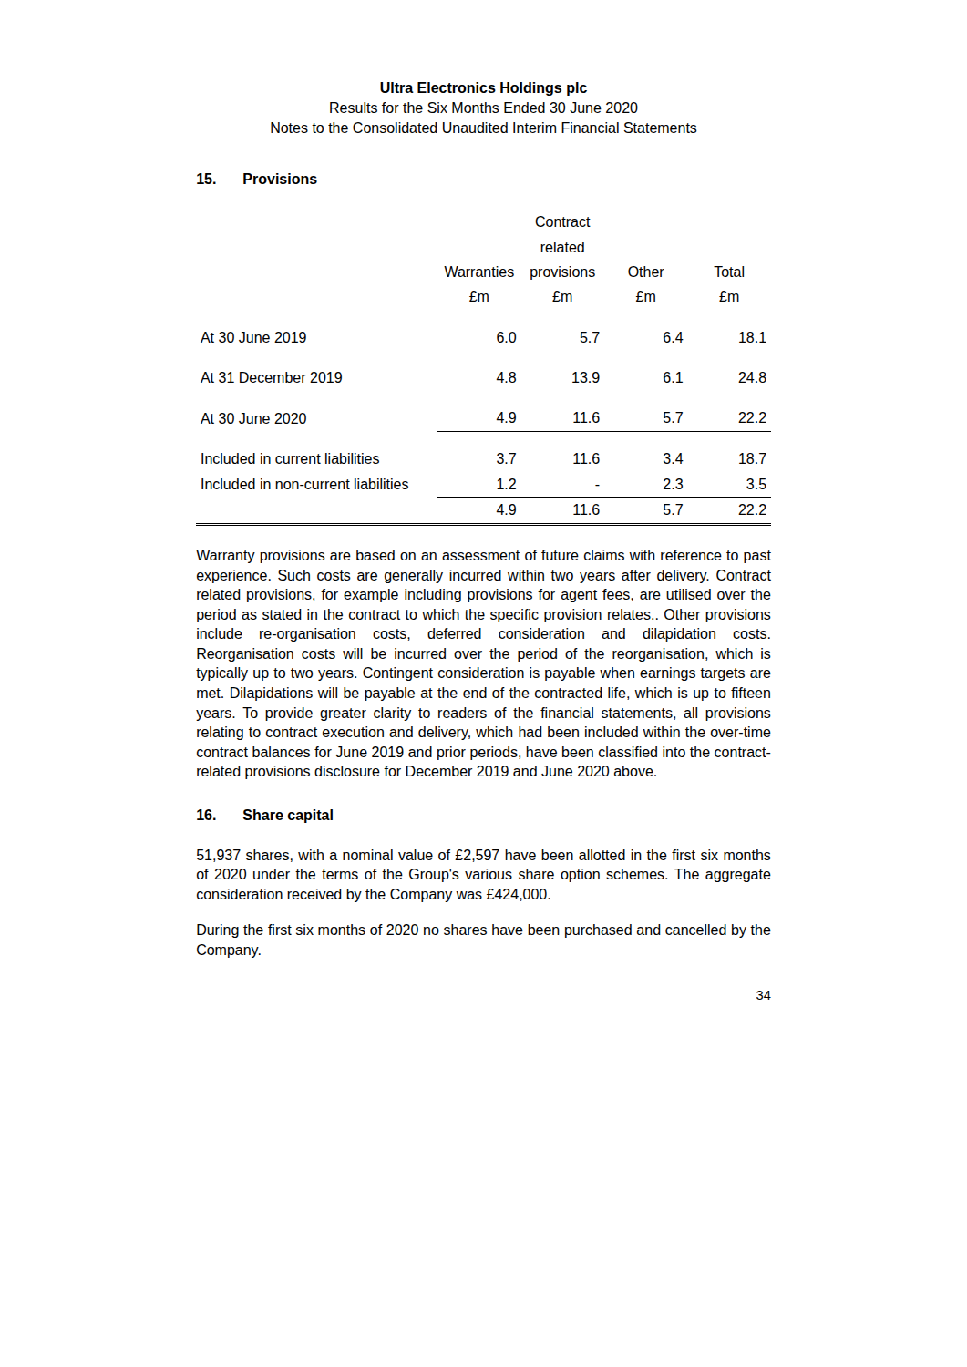Ultra Electronics Holdings plc
Results for the Six Months Ended 30 June 2020
Notes to the Consolidated Unaudited Interim Financial Statements
15. Provisions
| | | Contract | | |
| --- | --- | --- | --- | --- |
| | | related | | |
| | Warranties | provisions | Other | Total |
| | £m | £m | £m | £m |
| At 30 June 2019 | 6.0 | 5.7 | 6.4 | 18.1 |
| At 31 December 2019 | 4.8 | 13.9 | 6.1 | 24.8 |
| At 30 June 2020 | 4.9 | 11.6 | 5.7 | 22.2 |
| Included in current liabilities | 3.7 | 11.6 | 3.4 | 18.7 |
| Included in non-current liabilities | 1.2 | - | 2.3 | 3.5 |
| | 4.9 | 11.6 | 5.7 | 22.2 |
Warranty provisions are based on an assessment of future claims with reference to past experience. Such costs are generally incurred within two years after delivery. Contract related provisions, for example including provisions for agent fees, are utilised over the period as stated in the contract to which the specific provision relates.. Other provisions include re-organisation costs, deferred consideration and dilapidation costs. Reorganisation costs will be incurred over the period of the reorganisation, which is typically up to two years. Contingent consideration is payable when earnings targets are met. Dilapidations will be payable at the end of the contracted life, which is up to fifteen years. To provide greater clarity to readers of the financial statements, all provisions relating to contract execution and delivery, which had been included within the over-time contract balances for June 2019 and prior periods, have been classified into the contract-related provisions disclosure for December 2019 and June 2020 above.
16. Share capital
51,937 shares, with a nominal value of £2,597 have been allotted in the first six months of 2020 under the terms of the Group's various share option schemes. The aggregate consideration received by the Company was £424,000.
During the first six months of 2020 no shares have been purchased and cancelled by the Company.
34